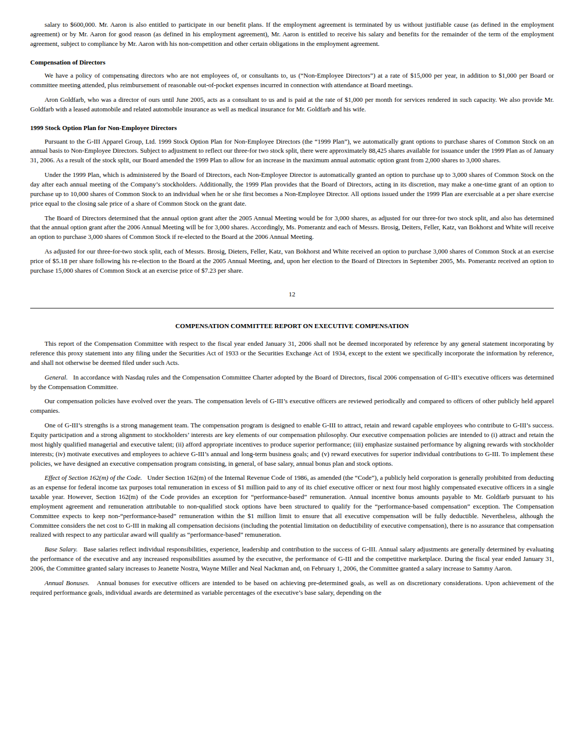salary to $600,000. Mr. Aaron is also entitled to participate in our benefit plans. If the employment agreement is terminated by us without justifiable cause (as defined in the employment agreement) or by Mr. Aaron for good reason (as defined in his employment agreement), Mr. Aaron is entitled to receive his salary and benefits for the remainder of the term of the employment agreement, subject to compliance by Mr. Aaron with his non-competition and other certain obligations in the employment agreement.
Compensation of Directors
We have a policy of compensating directors who are not employees of, or consultants to, us (“Non-Employee Directors”) at a rate of $15,000 per year, in addition to $1,000 per Board or committee meeting attended, plus reimbursement of reasonable out-of-pocket expenses incurred in connection with attendance at Board meetings.
Aron Goldfarb, who was a director of ours until June 2005, acts as a consultant to us and is paid at the rate of $1,000 per month for services rendered in such capacity. We also provide Mr. Goldfarb with a leased automobile and related automobile insurance as well as medical insurance for Mr. Goldfarb and his wife.
1999 Stock Option Plan for Non-Employee Directors
Pursuant to the G-III Apparel Group, Ltd. 1999 Stock Option Plan for Non-Employee Directors (the “1999 Plan”), we automatically grant options to purchase shares of Common Stock on an annual basis to Non-Employee Directors. Subject to adjustment to reflect our three-for two stock split, there were approximately 88,425 shares available for issuance under the 1999 Plan as of January 31, 2006. As a result of the stock split, our Board amended the 1999 Plan to allow for an increase in the maximum annual automatic option grant from 2,000 shares to 3,000 shares.
Under the 1999 Plan, which is administered by the Board of Directors, each Non-Employee Director is automatically granted an option to purchase up to 3,000 shares of Common Stock on the day after each annual meeting of the Company’s stockholders. Additionally, the 1999 Plan provides that the Board of Directors, acting in its discretion, may make a one-time grant of an option to purchase up to 10,000 shares of Common Stock to an individual when he or she first becomes a Non-Employee Director. All options issued under the 1999 Plan are exercisable at a per share exercise price equal to the closing sale price of a share of Common Stock on the grant date.
The Board of Directors determined that the annual option grant after the 2005 Annual Meeting would be for 3,000 shares, as adjusted for our three-for two stock split, and also has determined that the annual option grant after the 2006 Annual Meeting will be for 3,000 shares. Accordingly, Ms. Pomerantz and each of Messrs. Brosig, Deiters, Feller, Katz, van Bokhorst and White will receive an option to purchase 3,000 shares of Common Stock if re-elected to the Board at the 2006 Annual Meeting.
As adjusted for our three-for-two stock split, each of Messrs. Brosig, Dieters, Feller, Katz, van Bokhorst and White received an option to purchase 3,000 shares of Common Stock at an exercise price of $5.18 per share following his re-election to the Board at the 2005 Annual Meeting, and, upon her election to the Board of Directors in September 2005, Ms. Pomerantz received an option to purchase 15,000 shares of Common Stock at an exercise price of $7.23 per share.
12
COMPENSATION COMMITTEE REPORT ON EXECUTIVE COMPENSATION
This report of the Compensation Committee with respect to the fiscal year ended January 31, 2006 shall not be deemed incorporated by reference by any general statement incorporating by reference this proxy statement into any filing under the Securities Act of 1933 or the Securities Exchange Act of 1934, except to the extent we specifically incorporate the information by reference, and shall not otherwise be deemed filed under such Acts.
General. In accordance with Nasdaq rules and the Compensation Committee Charter adopted by the Board of Directors, fiscal 2006 compensation of G-III’s executive officers was determined by the Compensation Committee.
Our compensation policies have evolved over the years. The compensation levels of G-III’s executive officers are reviewed periodically and compared to officers of other publicly held apparel companies.
One of G-III’s strengths is a strong management team. The compensation program is designed to enable G-III to attract, retain and reward capable employees who contribute to G-III’s success. Equity participation and a strong alignment to stockholders’ interests are key elements of our compensation philosophy. Our executive compensation policies are intended to (i) attract and retain the most highly qualified managerial and executive talent; (ii) afford appropriate incentives to produce superior performance; (iii) emphasize sustained performance by aligning rewards with stockholder interests; (iv) motivate executives and employees to achieve G-III’s annual and long-term business goals; and (v) reward executives for superior individual contributions to G-III. To implement these policies, we have designed an executive compensation program consisting, in general, of base salary, annual bonus plan and stock options.
Effect of Section 162(m) of the Code. Under Section 162(m) of the Internal Revenue Code of 1986, as amended (the “Code”), a publicly held corporation is generally prohibited from deducting as an expense for federal income tax purposes total remuneration in excess of $1 million paid to any of its chief executive officer or next four most highly compensated executive officers in a single taxable year. However, Section 162(m) of the Code provides an exception for “performance-based” remuneration. Annual incentive bonus amounts payable to Mr. Goldfarb pursuant to his employment agreement and remuneration attributable to non-qualified stock options have been structured to qualify for the “performance-based compensation” exception. The Compensation Committee expects to keep non-“performance-based” remuneration within the $1 million limit to ensure that all executive compensation will be fully deductible. Nevertheless, although the Committee considers the net cost to G-III in making all compensation decisions (including the potential limitation on deductibility of executive compensation), there is no assurance that compensation realized with respect to any particular award will qualify as “performance-based” remuneration.
Base Salary. Base salaries reflect individual responsibilities, experience, leadership and contribution to the success of G-III. Annual salary adjustments are generally determined by evaluating the performance of the executive and any increased responsibilities assumed by the executive, the performance of G-III and the competitive marketplace. During the fiscal year ended January 31, 2006, the Committee granted salary increases to Jeanette Nostra, Wayne Miller and Neal Nackman and, on February 1, 2006, the Committee granted a salary increase to Sammy Aaron.
Annual Bonuses. Annual bonuses for executive officers are intended to be based on achieving pre-determined goals, as well as on discretionary considerations. Upon achievement of the required performance goals, individual awards are determined as variable percentages of the executive’s base salary, depending on the